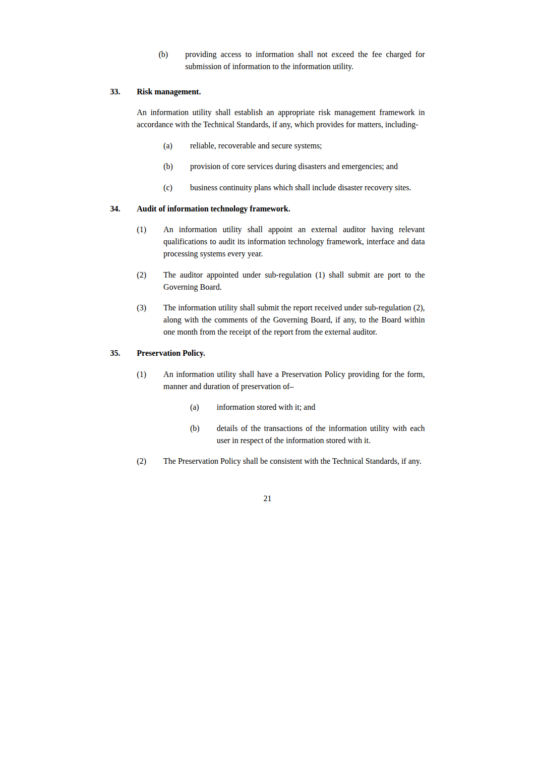(b)
providing access to information shall not exceed the fee charged for submission of information to the information utility.
33.
Risk management.
An information utility shall establish an appropriate risk management framework in accordance with the Technical Standards, if any, which provides for matters, including-
(a)
reliable, recoverable and secure systems;
(b)
provision of core services during disasters and emergencies; and
(c)
business continuity plans which shall include disaster recovery sites.
34.
Audit of information technology framework.
(1)
An information utility shall appoint an external auditor having relevant qualifications to audit its information technology framework, interface and data processing systems every year.
(2)
The auditor appointed under sub-regulation (1) shall submit are port to the Governing Board.
(3)
The information utility shall submit the report received under sub-regulation (2), along with the comments of the Governing Board, if any, to the Board within one month from the receipt of the report from the external auditor.
35.
Preservation Policy.
(1)
An information utility shall have a Preservation Policy providing for the form, manner and duration of preservation of–
(a)
information stored with it; and
(b)
details of the transactions of the information utility with each user in respect of the information stored with it.
(2)
The Preservation Policy shall be consistent with the Technical Standards, if any.
21